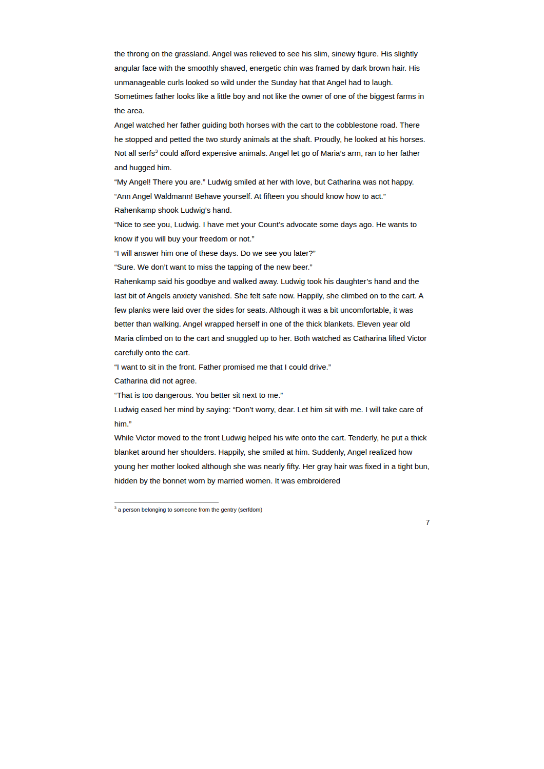the throng on the grassland. Angel was relieved to see his slim, sinewy figure. His slightly angular face with the smoothly shaved, energetic chin was framed by dark brown hair. His unmanageable curls looked so wild under the Sunday hat that Angel had to laugh.
Sometimes father looks like a little boy and not like the owner of one of the biggest farms in the area.
Angel watched her father guiding both horses with the cart to the cobblestone road. There he stopped and petted the two sturdy animals at the shaft. Proudly, he looked at his horses. Not all serfs3 could afford expensive animals. Angel let go of Maria’s arm, ran to her father and hugged him.
“My Angel! There you are.” Ludwig smiled at her with love, but Catharina was not happy.
“Ann Angel Waldmann! Behave yourself. At fifteen you should know how to act.”
Rahenkamp shook Ludwig’s hand.
“Nice to see you, Ludwig. I have met your Count’s advocate some days ago. He wants to know if you will buy your freedom or not.”
“I will answer him one of these days. Do we see you later?”
“Sure. We don’t want to miss the tapping of the new beer.”
Rahenkamp said his goodbye and walked away. Ludwig took his daughter’s hand and the last bit of Angels anxiety vanished. She felt safe now. Happily, she climbed on to the cart. A few planks were laid over the sides for seats. Although it was a bit uncomfortable, it was better than walking. Angel wrapped herself in one of the thick blankets. Eleven year old Maria climbed on to the cart and snuggled up to her. Both watched as Catharina lifted Victor carefully onto the cart.
“I want to sit in the front. Father promised me that I could drive.”
Catharina did not agree.
“That is too dangerous. You better sit next to me.”
Ludwig eased her mind by saying: “Don’t worry, dear. Let him sit with me. I will take care of him.”
While Victor moved to the front Ludwig helped his wife onto the cart. Tenderly, he put a thick blanket around her shoulders. Happily, she smiled at him. Suddenly, Angel realized how young her mother looked although she was nearly fifty. Her gray hair was fixed in a tight bun, hidden by the bonnet worn by married women. It was embroidered
3 a person belonging to someone from the gentry (serfdom)
7